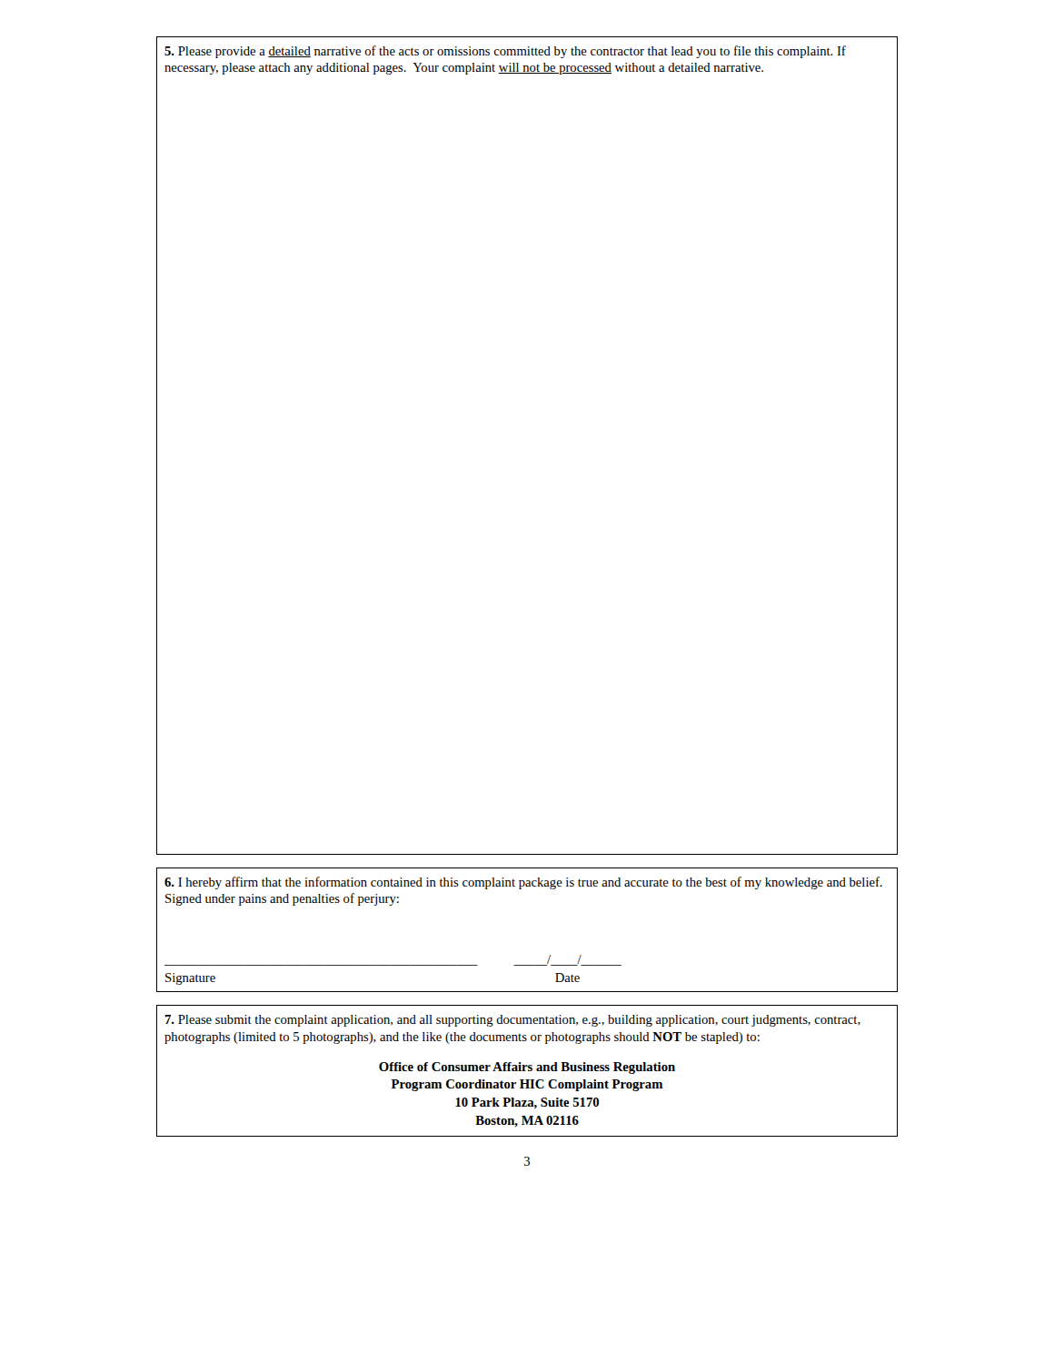5. Please provide a detailed narrative of the acts or omissions committed by the contractor that lead you to file this complaint. If necessary, please attach any additional pages. Your complaint will not be processed without a detailed narrative.
6. I hereby affirm that the information contained in this complaint package is true and accurate to the best of my knowledge and belief. Signed under pains and penalties of perjury:
_______________________________________________ Signature
_____/____/______ Date
7. Please submit the complaint application, and all supporting documentation, e.g., building application, court judgments, contract, photographs (limited to 5 photographs), and the like (the documents or photographs should NOT be stapled) to:
Office of Consumer Affairs and Business Regulation
Program Coordinator HIC Complaint Program
10 Park Plaza, Suite 5170
Boston, MA 02116
3